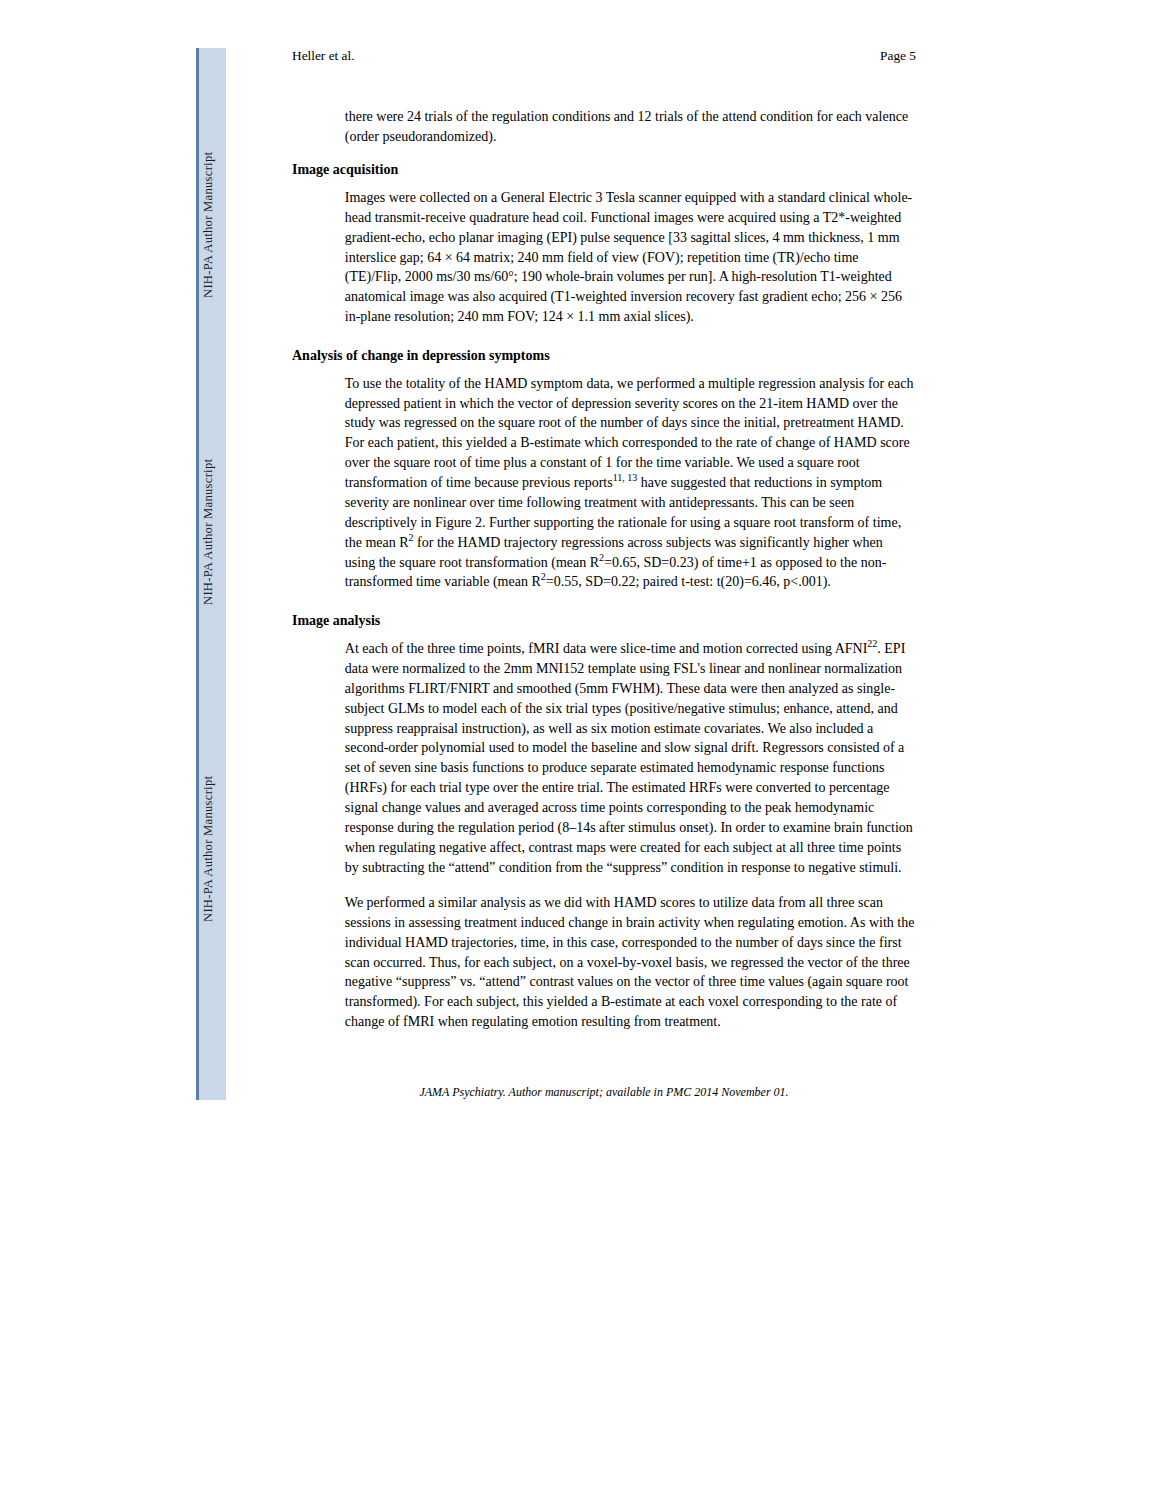NIH-PA Author Manuscript
NIH-PA Author Manuscript
NIH-PA Author Manuscript
Heller et al. Page 5
there were 24 trials of the regulation conditions and 12 trials of the attend condition for each valence (order pseudorandomized).
Image acquisition
Images were collected on a General Electric 3 Tesla scanner equipped with a standard clinical whole-head transmit-receive quadrature head coil. Functional images were acquired using a T2*-weighted gradient-echo, echo planar imaging (EPI) pulse sequence [33 sagittal slices, 4 mm thickness, 1 mm interslice gap; 64 × 64 matrix; 240 mm field of view (FOV); repetition time (TR)/echo time (TE)/Flip, 2000 ms/30 ms/60°; 190 whole-brain volumes per run]. A high-resolution T1-weighted anatomical image was also acquired (T1-weighted inversion recovery fast gradient echo; 256 × 256 in-plane resolution; 240 mm FOV; 124 × 1.1 mm axial slices).
Analysis of change in depression symptoms
To use the totality of the HAMD symptom data, we performed a multiple regression analysis for each depressed patient in which the vector of depression severity scores on the 21-item HAMD over the study was regressed on the square root of the number of days since the initial, pretreatment HAMD. For each patient, this yielded a B-estimate which corresponded to the rate of change of HAMD score over the square root of time plus a constant of 1 for the time variable. We used a square root transformation of time because previous reports11, 13 have suggested that reductions in symptom severity are nonlinear over time following treatment with antidepressants. This can be seen descriptively in Figure 2. Further supporting the rationale for using a square root transform of time, the mean R2 for the HAMD trajectory regressions across subjects was significantly higher when using the square root transformation (mean R2=0.65, SD=0.23) of time+1 as opposed to the non-transformed time variable (mean R2=0.55, SD=0.22; paired t-test: t(20)=6.46, p<.001).
Image analysis
At each of the three time points, fMRI data were slice-time and motion corrected using AFNI22. EPI data were normalized to the 2mm MNI152 template using FSL's linear and nonlinear normalization algorithms FLIRT/FNIRT and smoothed (5mm FWHM). These data were then analyzed as single-subject GLMs to model each of the six trial types (positive/negative stimulus; enhance, attend, and suppress reappraisal instruction), as well as six motion estimate covariates. We also included a second-order polynomial used to model the baseline and slow signal drift. Regressors consisted of a set of seven sine basis functions to produce separate estimated hemodynamic response functions (HRFs) for each trial type over the entire trial. The estimated HRFs were converted to percentage signal change values and averaged across time points corresponding to the peak hemodynamic response during the regulation period (8–14s after stimulus onset). In order to examine brain function when regulating negative affect, contrast maps were created for each subject at all three time points by subtracting the “attend” condition from the “suppress” condition in response to negative stimuli.
We performed a similar analysis as we did with HAMD scores to utilize data from all three scan sessions in assessing treatment induced change in brain activity when regulating emotion. As with the individual HAMD trajectories, time, in this case, corresponded to the number of days since the first scan occurred. Thus, for each subject, on a voxel-by-voxel basis, we regressed the vector of the three negative “suppress” vs. “attend” contrast values on the vector of three time values (again square root transformed). For each subject, this yielded a B-estimate at each voxel corresponding to the rate of change of fMRI when regulating emotion resulting from treatment.
JAMA Psychiatry. Author manuscript; available in PMC 2014 November 01.